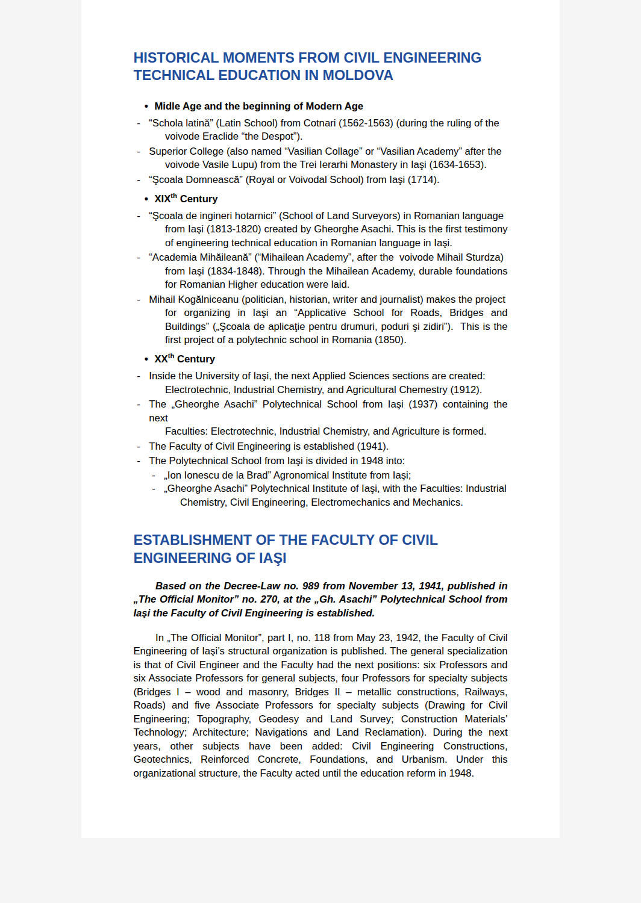Historical moments from civil engineering technical education in Moldova
Midle Age and the beginning of Modern Age
“Schola latină” (Latin School) from Cotnari (1562-1563) (during the ruling of the voivode Eraclide “the Despot”).
Superior College (also named “Vasilian Collage” or “Vasilian Academy” after the voivode Vasile Lupu) from the Trei Ierarhi Monastery in Iaşi (1634-1653).
“Şcoala Domnească” (Royal or Voivodal School) from Iaşi (1714).
XIXth Century
“Şcoala de ingineri hotarnici” (School of Land Surveyors) in Romanian language from Iaşi (1813-1820) created by Gheorghe Asachi. This is the first testimony of engineering technical education in Romanian language in Iaşi.
“Academia Mihăileană” (“Mihailean Academy”, after the voivode Mihail Sturdza) from Iaşi (1834-1848). Through the Mihailean Academy, durable foundations for Romanian Higher education were laid.
Mihail Kogălniceanu (politician, historian, writer and journalist) makes the project for organizing in Iaşi an “Applicative School for Roads, Bridges and Buildings” („Şcoala de aplicaţie pentru drumuri, poduri şi zidiri”). This is the first project of a polytechnic school in Romania (1850).
XXth Century
Inside the University of Iaşi, the next Applied Sciences sections are created: Electrotechnic, Industrial Chemistry, and Agricultural Chemestry (1912).
The „Gheorghe Asachi” Polytechnical School from Iaşi (1937) containing the next Faculties: Electrotechnic, Industrial Chemistry, and Agriculture is formed.
The Faculty of Civil Engineering is established (1941).
The Polytechnical School from Iaşi is divided in 1948 into:
„Ion Ionescu de la Brad” Agronomical Institute from Iaşi;
„Gheorghe Asachi” Polytechnical Institute of Iaşi, with the Faculties: Industrial Chemistry, Civil Engineering, Electromechanics and Mechanics.
Establishment of the Faculty of Civil Engineering of Iaşi
Based on the Decree-Law no. 989 from November 13, 1941, published in „The Official Monitor” no. 270, at the „Gh. Asachi” Polytechnical School from Iaşi the Faculty of Civil Engineering is established.
In „The Official Monitor”, part I, no. 118 from May 23, 1942, the Faculty of Civil Engineering of Iaşi’s structural organization is published. The general specialization is that of Civil Engineer and the Faculty had the next positions: six Professors and six Associate Professors for general subjects, four Professors for specialty subjects (Bridges I – wood and masonry, Bridges II – metallic constructions, Railways, Roads) and five Associate Professors for specialty subjects (Drawing for Civil Engineering; Topography, Geodesy and Land Survey; Construction Materials’ Technology; Architecture; Navigations and Land Reclamation). During the next years, other subjects have been added: Civil Engineering Constructions, Geotechnics, Reinforced Concrete, Foundations, and Urbanism. Under this organizational structure, the Faculty acted until the education reform in 1948.